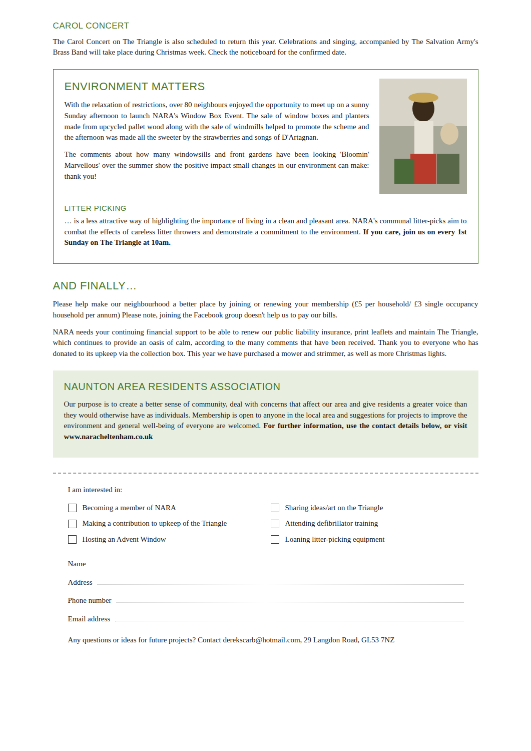Carol Concert
The Carol Concert on The Triangle is also scheduled to return this year. Celebrations and singing, accompanied by The Salvation Army's Brass Band will take place during Christmas week. Check the noticeboard for the confirmed date.
Environment Matters
With the relaxation of restrictions, over 80 neighbours enjoyed the opportunity to meet up on a sunny Sunday afternoon to launch NARA's Window Box Event. The sale of window boxes and planters made from upcycled pallet wood along with the sale of windmills helped to promote the scheme and the afternoon was made all the sweeter by the strawberries and songs of D'Artagnan.
The comments about how many windowsills and front gardens have been looking 'Bloomin' Marvellous' over the summer show the positive impact small changes in our environment can make: thank you!
Litter Picking
… is a less attractive way of highlighting the importance of living in a clean and pleasant area. NARA's communal litter-picks aim to combat the effects of careless litter throwers and demonstrate a commitment to the environment. If you care, join us on every 1st Sunday on The Triangle at 10am.
And Finally…
Please help make our neighbourhood a better place by joining or renewing your membership (£5 per household/ £3 single occupancy household per annum) Please note, joining the Facebook group doesn't help us to pay our bills.
NARA needs your continuing financial support to be able to renew our public liability insurance, print leaflets and maintain The Triangle, which continues to provide an oasis of calm, according to the many comments that have been received. Thank you to everyone who has donated to its upkeep via the collection box. This year we have purchased a mower and strimmer, as well as more Christmas lights.
Naunton Area Residents Association
Our purpose is to create a better sense of community, deal with concerns that affect our area and give residents a greater voice than they would otherwise have as individuals. Membership is open to anyone in the local area and suggestions for projects to improve the environment and general well-being of everyone are welcomed. For further information, use the contact details below, or visit www.naracheltenham.co.uk
I am interested in:
Becoming a member of NARA
Sharing ideas/art on the Triangle
Making a contribution to upkeep of the Triangle
Attending defibrillator training
Hosting an Advent Window
Loaning litter-picking equipment
Name
Address
Phone number
Email address
Any questions or ideas for future projects? Contact derekscarb@hotmail.com, 29 Langdon Road, GL53 7NZ